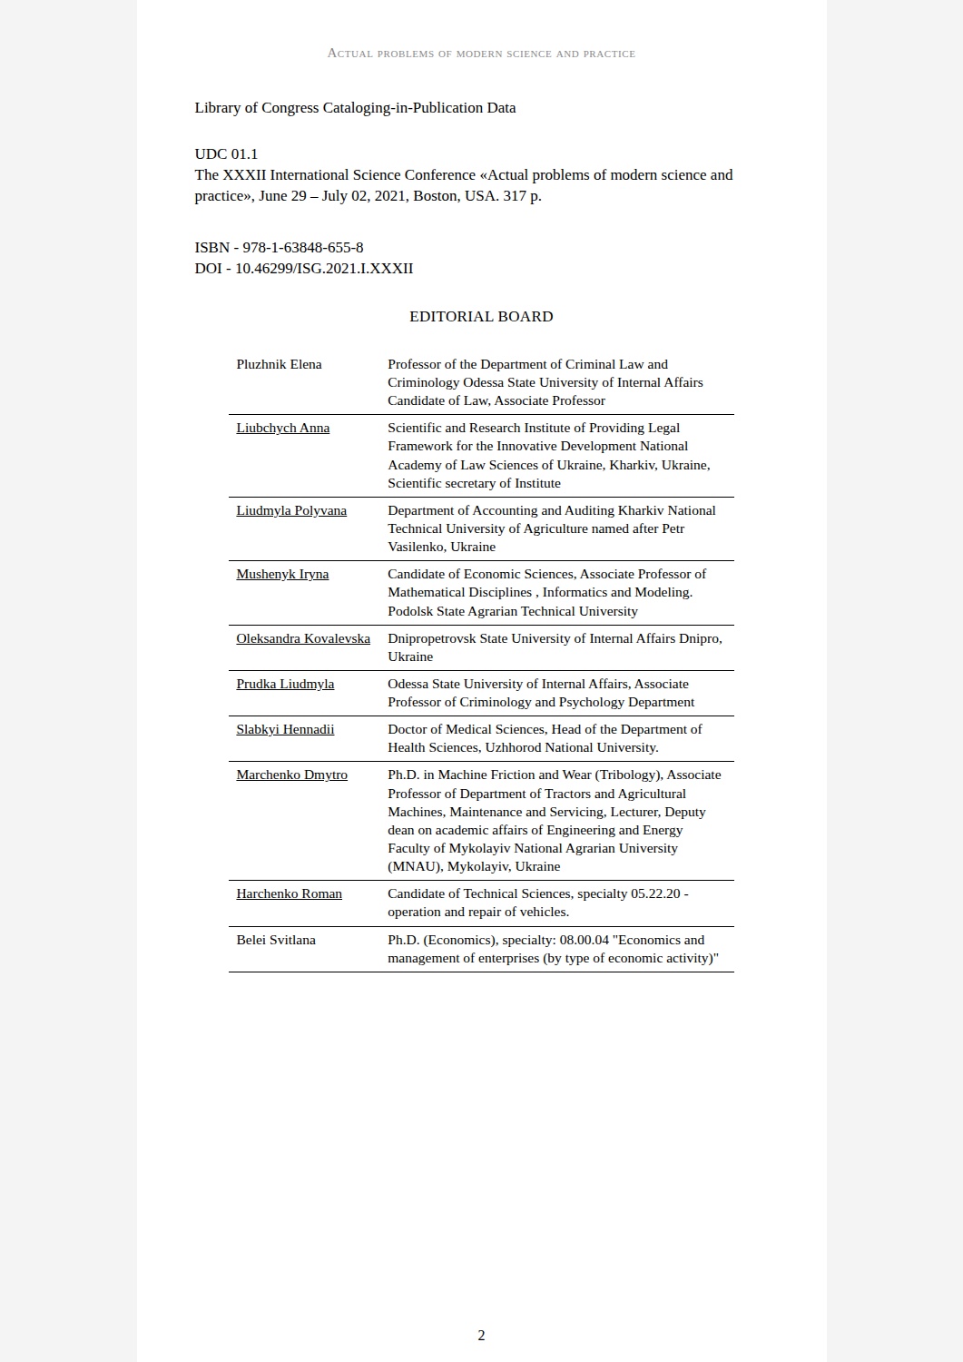Actual problems of modern science and practice
Library of Congress Cataloging-in-Publication Data
UDC 01.1
The XXXII International Science Conference «Actual problems of modern science and practice», June 29 – July 02, 2021, Boston, USA. 317 p.
ISBN - 978-1-63848-655-8
DOI - 10.46299/ISG.2021.I.XXXII
EDITORIAL BOARD
| Pluzhnik Elena | Professor of the Department of Criminal Law and Criminology Odessa State University of Internal Affairs Candidate of Law, Associate Professor |
| Liubchych Anna | Scientific and Research Institute of Providing Legal Framework for the Innovative Development National Academy of Law Sciences of Ukraine, Kharkiv, Ukraine, Scientific secretary of Institute |
| Liudmyla Polyvana | Department of Accounting and Auditing Kharkiv National Technical University of Agriculture named after Petr Vasilenko, Ukraine |
| Mushenyk Iryna | Candidate of Economic Sciences, Associate Professor of Mathematical Disciplines , Informatics and Modeling. Podolsk State Agrarian Technical University |
| Oleksandra Kovalevska | Dnipropetrovsk State University of Internal Affairs Dnipro, Ukraine |
| Prudka Liudmyla | Odessa State University of Internal Affairs, Associate Professor of Criminology and Psychology Department |
| Slabkyi Hennadii | Doctor of Medical Sciences, Head of the Department of Health Sciences, Uzhhorod National University. |
| Marchenko Dmytro | Ph.D. in Machine Friction and Wear (Tribology), Associate Professor of Department of Tractors and Agricultural Machines, Maintenance and Servicing, Lecturer, Deputy dean on academic affairs of Engineering and Energy Faculty of Mykolayiv National Agrarian University (MNAU), Mykolayiv, Ukraine |
| Harchenko Roman | Candidate of Technical Sciences, specialty 05.22.20 - operation and repair of vehicles. |
| Belei Svitlana | Ph.D. (Economics), specialty: 08.00.04 "Economics and management of enterprises (by type of economic activity)" |
2